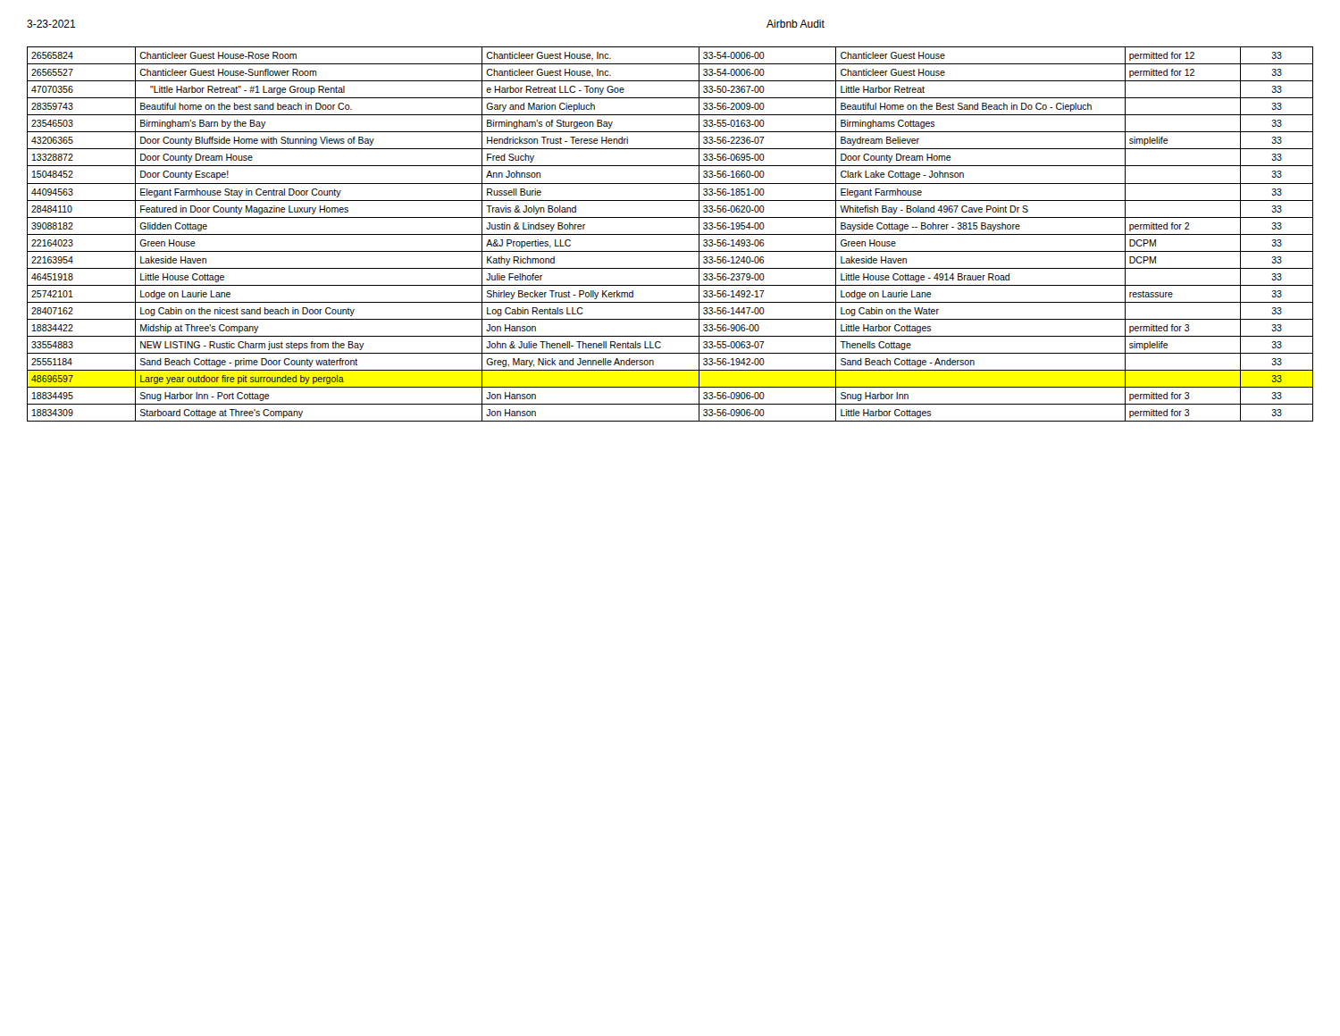3-23-2021 Airbnb Audit
| 26565824 | Chanticleer Guest House-Rose Room | Chanticleer Guest House, Inc. | 33-54-0006-00 | Chanticleer Guest House | permitted for 12 | 33 |
| 26565527 | Chanticleer Guest House-Sunflower Room | Chanticleer Guest House, Inc. | 33-54-0006-00 | Chanticleer Guest House | permitted for 12 | 33 |
| 47070356 | "Little Harbor Retreat" - #1 Large Group Rental | e Harbor Retreat LLC - Tony Goe | 33-50-2367-00 | Little Harbor Retreat | | 33 |
| 28359743 | Beautiful home on the best sand beach in Door Co. | Gary and Marion Ciepluch | 33-56-2009-00 | Beautiful Home on the Best Sand Beach in Do Co - Ciepluch | | 33 |
| 23546503 | Birmingham's Barn by the Bay | Birmingham's of Sturgeon Bay | 33-55-0163-00 | Birminghams Cottages | | 33 |
| 43206365 | Door County Bluffside Home with Stunning Views of Bay | Hendrickson Trust - Terese Hendri | 33-56-2236-07 | Baydream Believer | simplelife | 33 |
| 13328872 | Door County Dream House | Fred Suchy | 33-56-0695-00 | Door County Dream Home | | 33 |
| 15048452 | Door County Escape! | Ann Johnson | 33-56-1660-00 | Clark Lake Cottage - Johnson | | 33 |
| 44094563 | Elegant Farmhouse Stay in Central Door County | Russell Burie | 33-56-1851-00 | Elegant Farmhouse | | 33 |
| 28484110 | Featured in Door County Magazine Luxury Homes | Travis & Jolyn Boland | 33-56-0620-00 | Whitefish Bay - Boland 4967 Cave Point Dr S | | 33 |
| 39088182 | Glidden Cottage | Justin & Lindsey Bohrer | 33-56-1954-00 | Bayside Cottage -- Bohrer - 3815 Bayshore | permitted for 2 | 33 |
| 22164023 | Green House | A&J Properties, LLC | 33-56-1493-06 | Green House | DCPM | 33 |
| 22163954 | Lakeside Haven | Kathy Richmond | 33-56-1240-06 | Lakeside Haven | DCPM | 33 |
| 46451918 | Little House Cottage | Julie Felhofer | 33-56-2379-00 | Little House Cottage - 4914 Brauer Road | | 33 |
| 25742101 | Lodge on Laurie Lane | Shirley Becker Trust - Polly Kerkmd | 33-56-1492-17 | Lodge on Laurie Lane | restassure | 33 |
| 28407162 | Log Cabin on the nicest sand beach in Door County | Log Cabin Rentals LLC | 33-56-1447-00 | Log Cabin on the Water | | 33 |
| 18834422 | Midship at Three's Company | Jon Hanson | 33-56-906-00 | Little Harbor Cottages | permitted for 3 | 33 |
| 33554883 | NEW LISTING - Rustic Charm just steps from the Bay | John & Julie Thenell- Thenell Rentals LLC | 33-55-0063-07 | Thenells Cottage | simplelife | 33 |
| 25551184 | Sand Beach Cottage - prime Door County waterfront | Greg, Mary, Nick and Jennelle Anderson | 33-56-1942-00 | Sand Beach Cottage - Anderson | | 33 |
| 48696597 | Large year outdoor fire pit surrounded by pergola | | | | | 33 |
| 18834495 | Snug Harbor Inn - Port Cottage | Jon Hanson | 33-56-0906-00 | Snug Harbor Inn | permitted for 3 | 33 |
| 18834309 | Starboard Cottage at Three's Company | Jon Hanson | 33-56-0906-00 | Little Harbor Cottages | permitted for 3 | 33 |